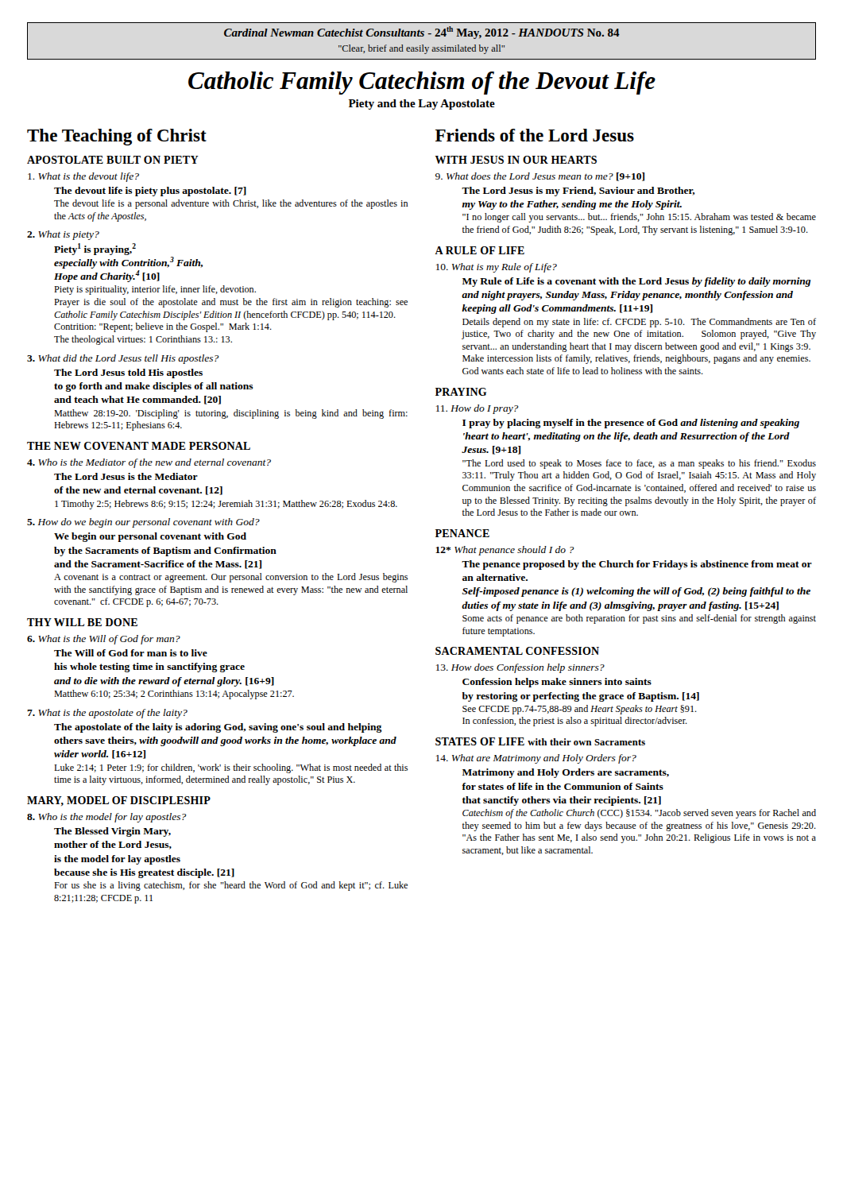Cardinal Newman Catechist Consultants - 24th May, 2012 - HANDOUTS No. 84
"Clear, brief and easily assimilated by all"
Catholic Family Catechism of the Devout Life
Piety and the Lay Apostolate
The Teaching of Christ
APOSTOLATE BUILT ON PIETY
1. What is the devout life?
The devout life is piety plus apostolate. [7]
The devout life is a personal adventure with Christ, like the adventures of the apostles in the Acts of the Apostles,
2. What is piety?
Piety1 is praying,2
especially with Contrition,3 Faith,
Hope and Charity.4 [10]
Piety is spirituality, interior life, inner life, devotion.
Prayer is die soul of the apostolate and must be the first aim in religion teaching: see Catholic Family Catechism Disciples' Edition II (henceforth CFCDE) pp. 540; 114-120.
Contrition: "Repent; believe in the Gospel." Mark 1:14.
The theological virtues: 1 Corinthians 13.: 13.
3. What did the Lord Jesus tell His apostles?
The Lord Jesus told His apostles
to go forth and make disciples of all nations
and teach what He commanded. [20]
Matthew 28:19-20. 'Discipling' is tutoring, disciplining is being kind and being firm: Hebrews 12:5-11; Ephesians 6:4.
THE NEW COVENANT MADE PERSONAL
4. Who is the Mediator of the new and eternal covenant?
The Lord Jesus is the Mediator
of the new and eternal covenant. [12]
1 Timothy 2:5; Hebrews 8:6; 9:15; 12:24; Jeremiah 31:31; Matthew 26:28; Exodus 24:8.
5. How do we begin our personal covenant with God?
We begin our personal covenant with God
by the Sacraments of Baptism and Confirmation
and the Sacrament-Sacrifice of the Mass. [21]
A covenant is a contract or agreement. Our personal conversion to the Lord Jesus begins with the sanctifying grace of Baptism and is renewed at every Mass: "the new and eternal covenant." cf. CFCDE p. 6; 64-67; 70-73.
THY WILL BE DONE
6. What is the Will of God for man?
The Will of God for man is to live
his whole testing time in sanctifying grace
and to die with the reward of eternal glory. [16+9]
Matthew 6:10; 25:34; 2 Corinthians 13:14; Apocalypse 21:27.
7. What is the apostolate of the laity?
The apostolate of the laity is adoring God, saving one's soul and helping others save theirs, with goodwill and good works in the home, workplace and wider world. [16+12]
Luke 2:14; 1 Peter 1:9; for children, 'work' is their schooling. "What is most needed at this time is a laity virtuous, informed, determined and really apostolic," St Pius X.
MARY, MODEL OF DISCIPLESHIP
8. Who is the model for lay apostles?
The Blessed Virgin Mary,
mother of the Lord Jesus,
is the model for lay apostles
because she is His greatest disciple. [21]
For us she is a living catechism, for she "heard the Word of God and kept it"; cf. Luke 8:21;11:28; CFCDE p. 11
Friends of the Lord Jesus
WITH JESUS IN OUR HEARTS
9. What does the Lord Jesus mean to me? [9+10]
The Lord Jesus is my Friend, Saviour and Brother,
my Way to the Father, sending me the Holy Spirit.
"I no longer call you servants... but... friends," John 15:15. Abraham was tested & became the friend of God," Judith 8:26; "Speak, Lord, Thy servant is listening," 1 Samuel 3:9-10.
A RULE OF LIFE
10. What is my Rule of Life?
My Rule of Life is a covenant with the Lord Jesus by fidelity to daily morning and night prayers, Sunday Mass, Friday penance, monthly Confession and keeping all God's Commandments. [11+19]
Details depend on my state in life: cf. CFCDE pp. 5-10. The Commandments are Ten of justice, Two of charity and the new One of imitation. Solomon prayed, "Give Thy servant... an understanding heart that I may discern between good and evil," 1 Kings 3:9. Make intercession lists of family, relatives, friends, neighbours, pagans and any enemies. God wants each state of life to lead to holiness with the saints.
PRAYING
11. How do I pray?
I pray by placing myself in the presence of God and listening and speaking 'heart to heart', meditating on the life, death and Resurrection of the Lord Jesus. [9+18]
"The Lord used to speak to Moses face to face, as a man speaks to his friend." Exodus 33:11. "Truly Thou art a hidden God, O God of Israel," Isaiah 45:15. At Mass and Holy Communion the sacrifice of God-incarnate is 'contained, offered and received' to raise us up to the Blessed Trinity. By reciting the psalms devoutly in the Holy Spirit, the prayer of the Lord Jesus to the Father is made our own.
PENANCE
12* What penance should I do ?
The penance proposed by the Church for Fridays is abstinence from meat or an alternative.
Self-imposed penance is (1) welcoming the will of God, (2) being faithful to the duties of my state in life and (3) almsgiving, prayer and fasting. [15+24]
Some acts of penance are both reparation for past sins and self-denial for strength against future temptations.
SACRAMENTAL CONFESSION
13. How does Confession help sinners?
Confession helps make sinners into saints
by restoring or perfecting the grace of Baptism. [14]
See CFCDE pp.74-75,88-89 and Heart Speaks to Heart §91.
In confession, the priest is also a spiritual director/adviser.
STATES OF LIFE with their own Sacraments
14. What are Matrimony and Holy Orders for?
Matrimony and Holy Orders are sacraments,
for states of life in the Communion of Saints
that sanctify others via their recipients. [21]
Catechism of the Catholic Church (CCC) §1534. "Jacob served seven years for Rachel and they seemed to him but a few days because of the greatness of his love," Genesis 29:20. "As the Father has sent Me, I also send you." John 20:21. Religious Life in vows is not a sacrament, but like a sacramental.